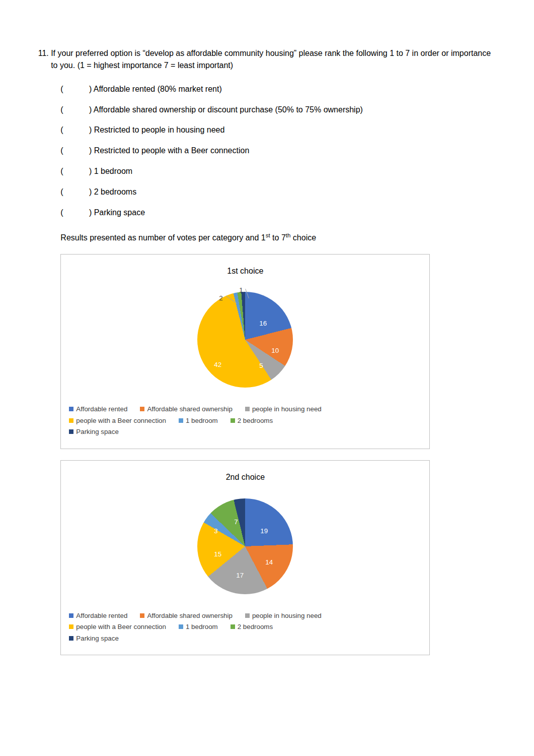If your preferred option is “develop as affordable community housing” please rank the following 1 to 7 in order or importance to you. (1 = highest importance 7 = least important)
( ) Affordable rented (80% market rent)
( ) Affordable shared ownership or discount purchase (50% to 75% ownership)
( ) Restricted to people in housing need
( ) Restricted to people with a Beer connection
( ) 1 bedroom
( ) 2 bedrooms
( ) Parking space
Results presented as number of votes per category and 1st to 7th choice
1st choice
16 10 5 42 2 1
Affordable rented Affordable shared ownership people in housing need
people with a Beer connection 1 bedroom 2 bedrooms
Parking space
2nd choice
19 14 17 15 3 7
Affordable rented Affordable shared ownership people in housing need
people with a Beer connection 1 bedroom 2 bedrooms
Parking space